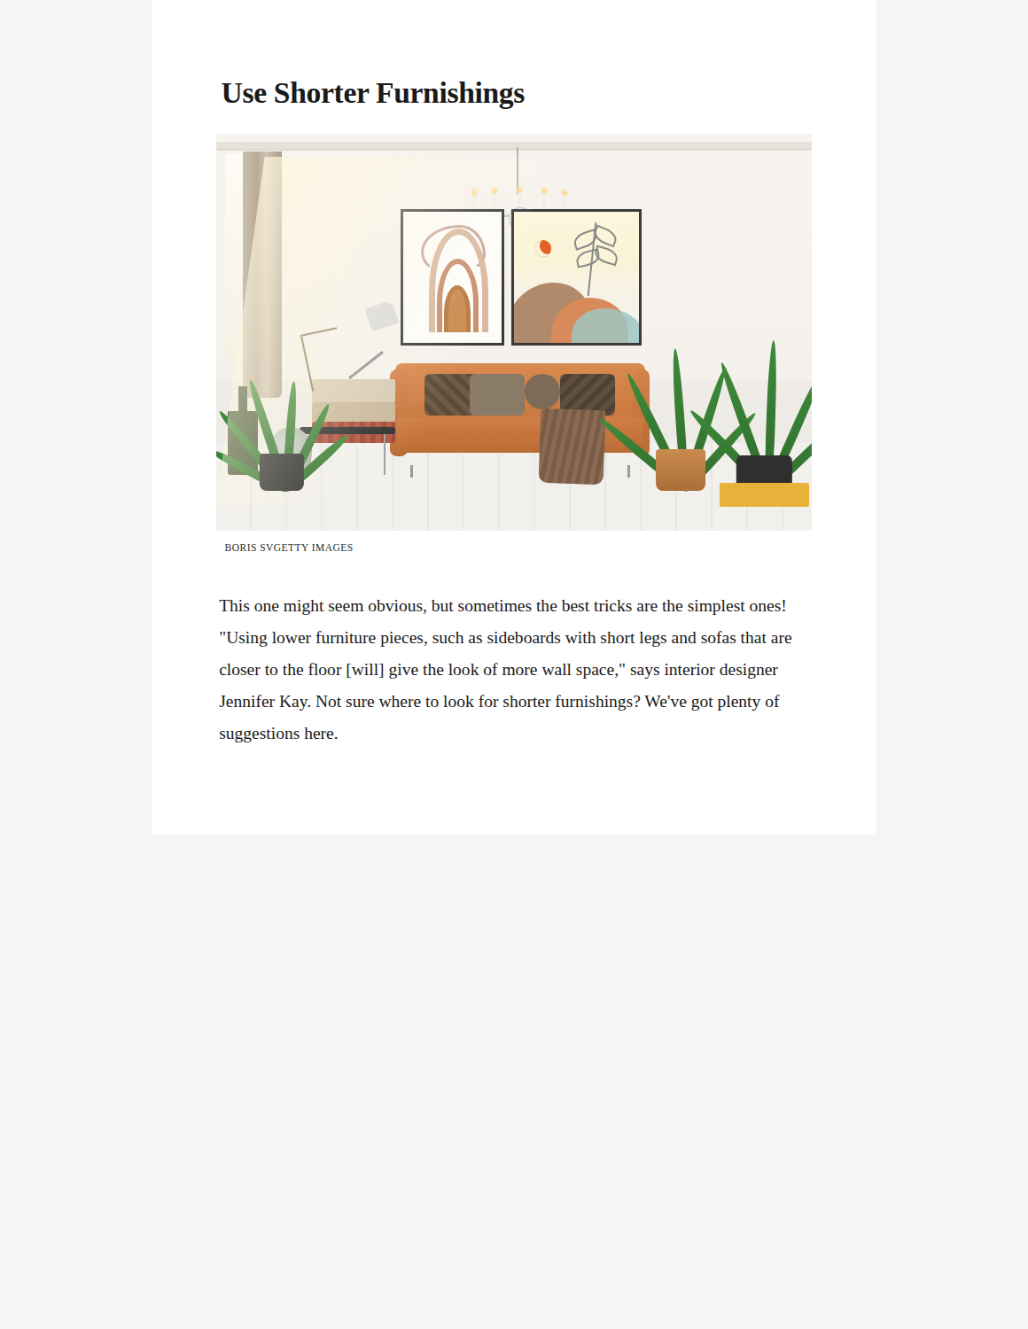Use Shorter Furnishings
Boris SVGetty Images
This one might seem obvious, but sometimes the best tricks are the simplest ones! "Using lower furniture pieces, such as sideboards with short legs and sofas that are closer to the floor [will] give the look of more wall space," says interior designer Jennifer Kay. Not sure where to look for shorter furnishings? We've got plenty of suggestions here.